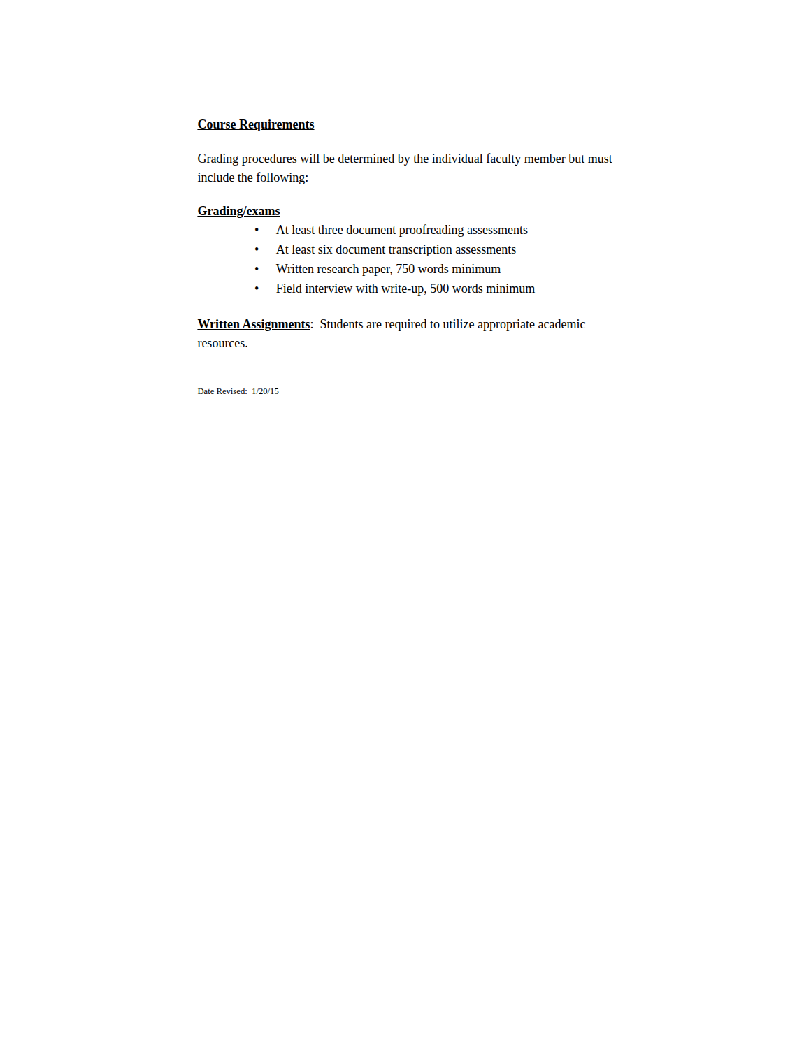Course Requirements
Grading procedures will be determined by the individual faculty member but must include the following:
Grading/exams
At least three document proofreading assessments
At least six document transcription assessments
Written research paper, 750 words minimum
Field interview with write-up, 500 words minimum
Written Assignments: Students are required to utilize appropriate academic resources.
Date Revised: 1/20/15